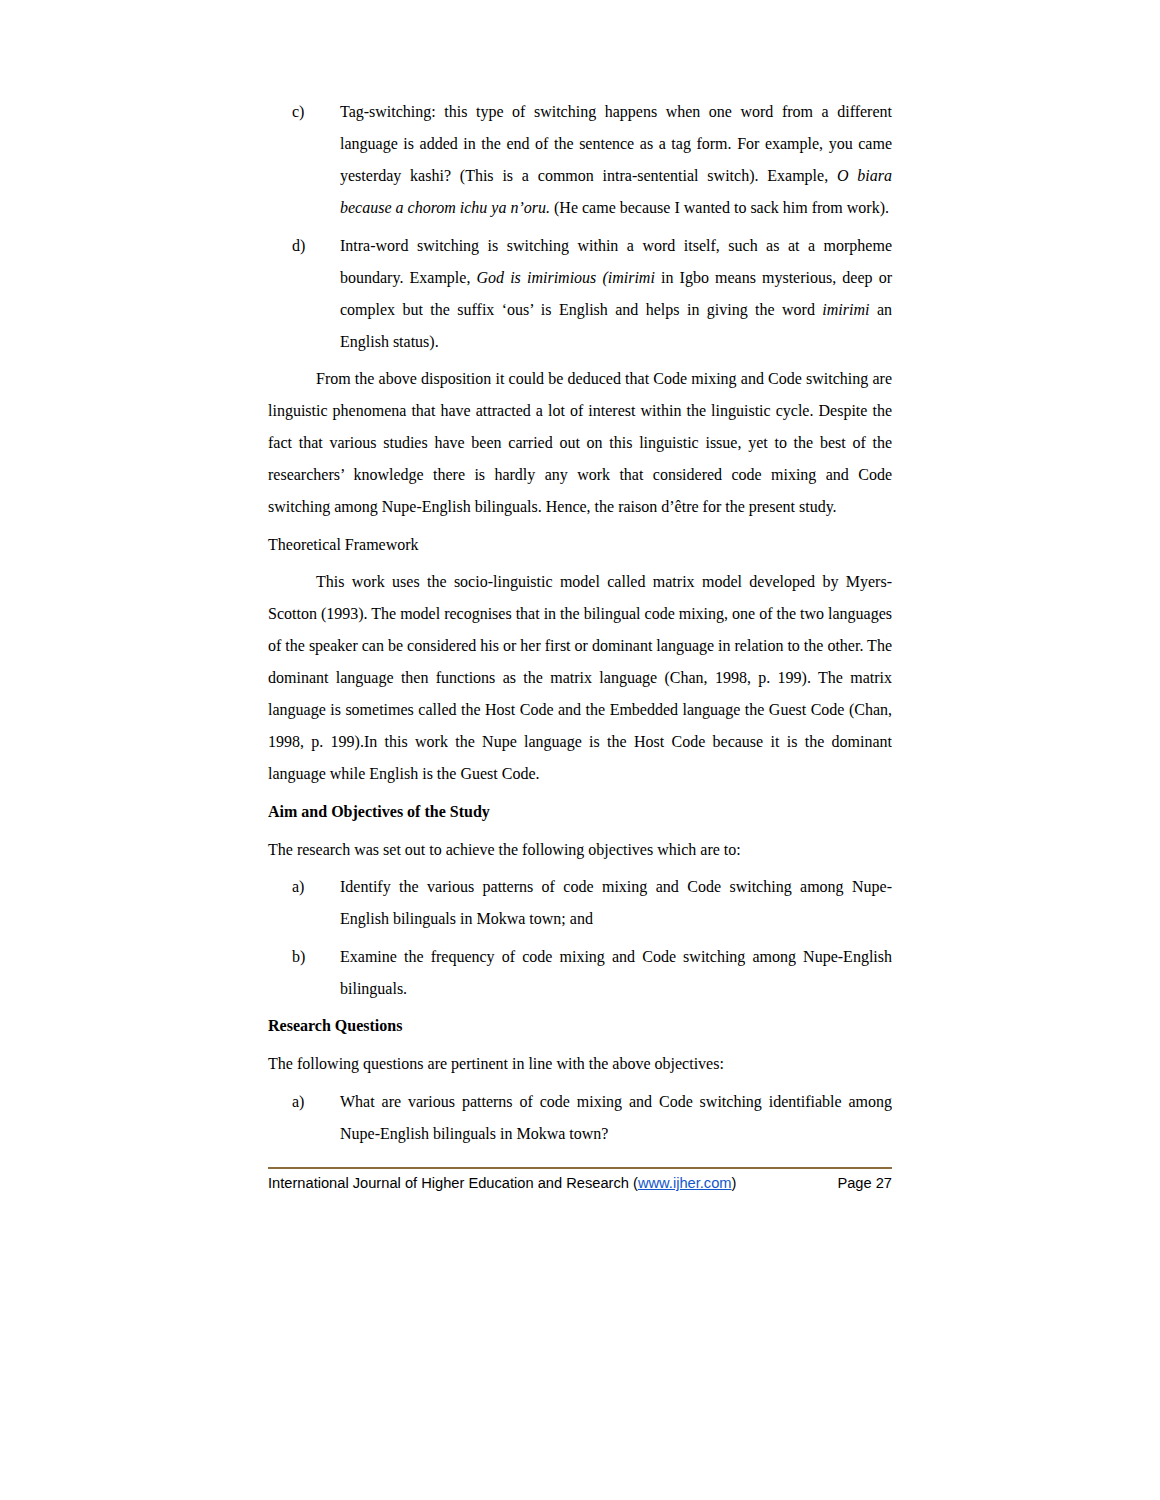c) Tag-switching: this type of switching happens when one word from a different language is added in the end of the sentence as a tag form. For example, you came yesterday kashi? (This is a common intra-sentential switch). Example, O biara because a chorom ichu ya n’oru. (He came because I wanted to sack him from work).
d) Intra-word switching is switching within a word itself, such as at a morpheme boundary. Example, God is imirimious (imirimi in Igbo means mysterious, deep or complex but the suffix ‘ous’ is English and helps in giving the word imirimi an English status).
From the above disposition it could be deduced that Code mixing and Code switching are linguistic phenomena that have attracted a lot of interest within the linguistic cycle. Despite the fact that various studies have been carried out on this linguistic issue, yet to the best of the researchers’ knowledge there is hardly any work that considered code mixing and Code switching among Nupe-English bilinguals. Hence, the raison d’être for the present study.
Theoretical Framework
This work uses the socio-linguistic model called matrix model developed by Myers-Scotton (1993). The model recognises that in the bilingual code mixing, one of the two languages of the speaker can be considered his or her first or dominant language in relation to the other. The dominant language then functions as the matrix language (Chan, 1998, p. 199). The matrix language is sometimes called the Host Code and the Embedded language the Guest Code (Chan, 1998, p. 199).In this work the Nupe language is the Host Code because it is the dominant language while English is the Guest Code.
Aim and Objectives of the Study
The research was set out to achieve the following objectives which are to:
a) Identify the various patterns of code mixing and Code switching among Nupe-English bilinguals in Mokwa town; and
b) Examine the frequency of code mixing and Code switching among Nupe-English bilinguals.
Research Questions
The following questions are pertinent in line with the above objectives:
a) What are various patterns of code mixing and Code switching identifiable among Nupe-English bilinguals in Mokwa town?
International Journal of Higher Education and Research (www.ijher.com) Page 27